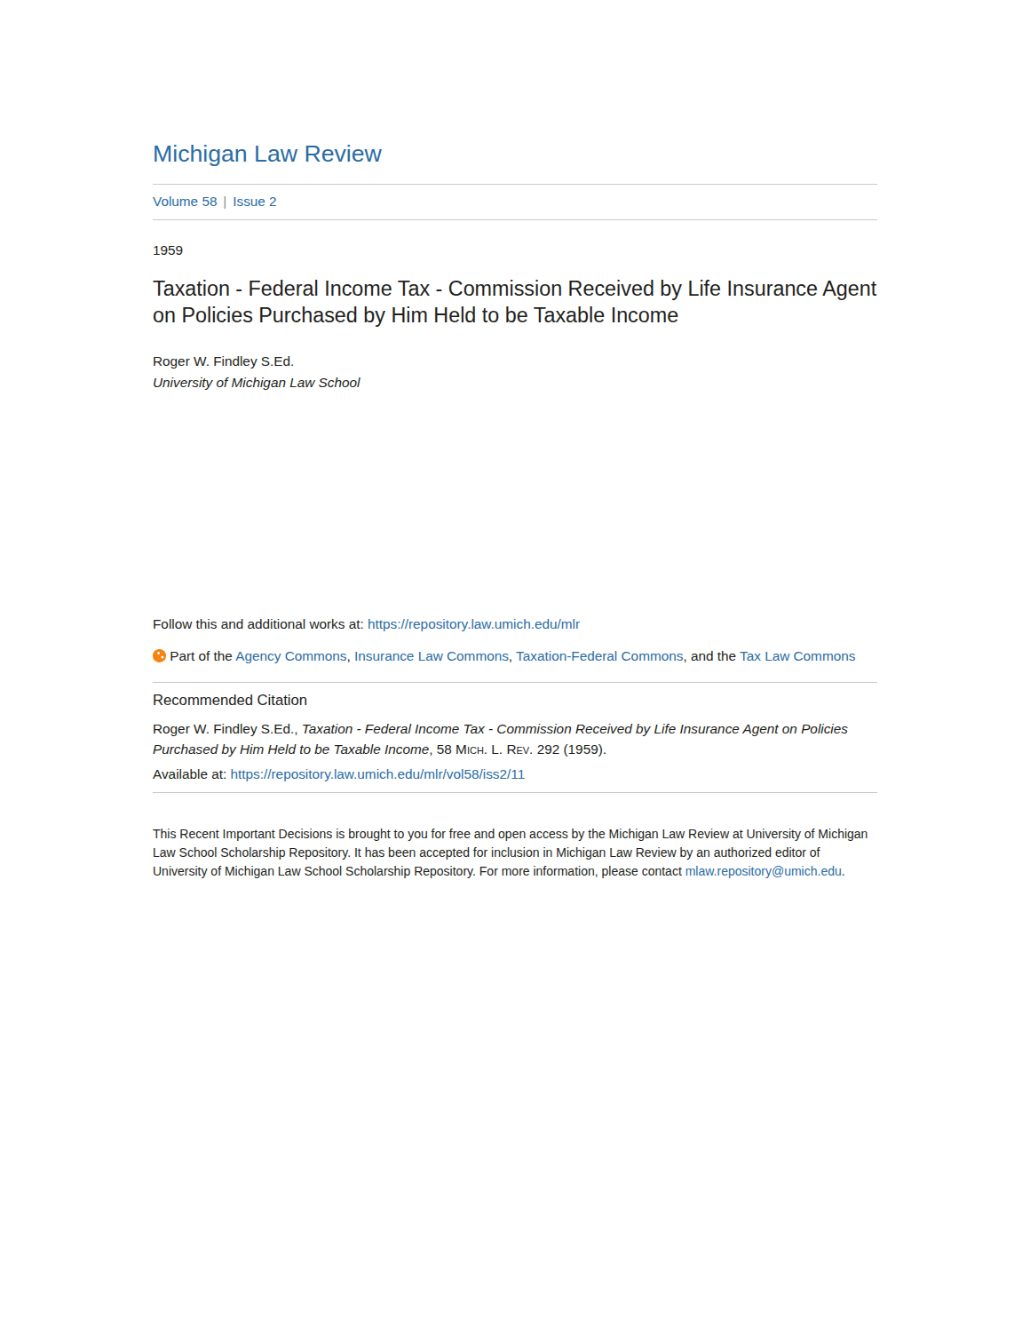Michigan Law Review
Volume 58|Issue 2
1959
Taxation - Federal Income Tax - Commission Received by Life Insurance Agent on Policies Purchased by Him Held to be Taxable Income
Roger W. Findley S.Ed.
University of Michigan Law School
Follow this and additional works at: https://repository.law.umich.edu/mlr
Part of the Agency Commons, Insurance Law Commons, Taxation-Federal Commons, and the Tax Law Commons
Recommended Citation
Roger W. Findley S.Ed., Taxation - Federal Income Tax - Commission Received by Life Insurance Agent on Policies Purchased by Him Held to be Taxable Income, 58 Mich. L. Rev. 292 (1959).
Available at: https://repository.law.umich.edu/mlr/vol58/iss2/11
This Recent Important Decisions is brought to you for free and open access by the Michigan Law Review at University of Michigan Law School Scholarship Repository. It has been accepted for inclusion in Michigan Law Review by an authorized editor of University of Michigan Law School Scholarship Repository. For more information, please contact mlaw.repository@umich.edu.